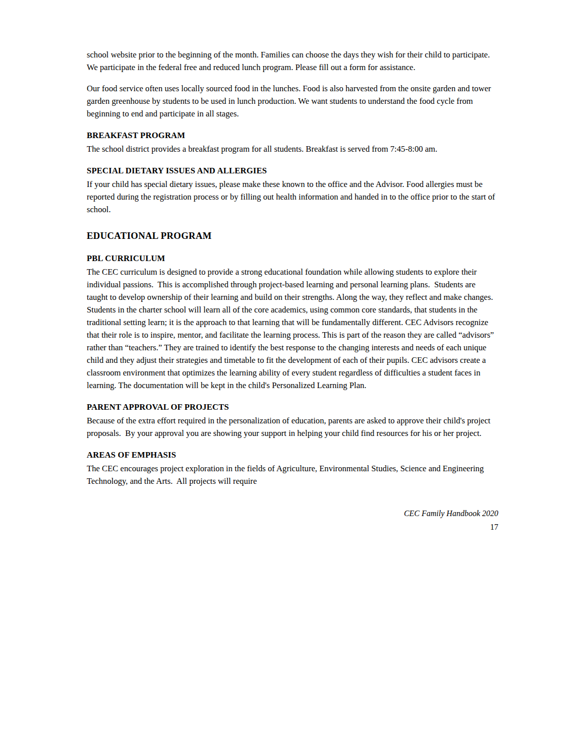school website prior to the beginning of the month. Families can choose the days they wish for their child to participate. We participate in the federal free and reduced lunch program. Please fill out a form for assistance.
Our food service often uses locally sourced food in the lunches. Food is also harvested from the onsite garden and tower garden greenhouse by students to be used in lunch production. We want students to understand the food cycle from beginning to end and participate in all stages.
BREAKFAST PROGRAM
The school district provides a breakfast program for all students. Breakfast is served from 7:45-8:00 am.
SPECIAL DIETARY ISSUES AND ALLERGIES
If your child has special dietary issues, please make these known to the office and the Advisor. Food allergies must be reported during the registration process or by filling out health information and handed in to the office prior to the start of school.
EDUCATIONAL PROGRAM
PBL CURRICULUM
The CEC curriculum is designed to provide a strong educational foundation while allowing students to explore their individual passions. This is accomplished through project-based learning and personal learning plans. Students are taught to develop ownership of their learning and build on their strengths. Along the way, they reflect and make changes. Students in the charter school will learn all of the core academics, using common core standards, that students in the traditional setting learn; it is the approach to that learning that will be fundamentally different. CEC Advisors recognize that their role is to inspire, mentor, and facilitate the learning process. This is part of the reason they are called “advisors” rather than “teachers.” They are trained to identify the best response to the changing interests and needs of each unique child and they adjust their strategies and timetable to fit the development of each of their pupils. CEC advisors create a classroom environment that optimizes the learning ability of every student regardless of difficulties a student faces in learning. The documentation will be kept in the child's Personalized Learning Plan.
PARENT APPROVAL OF PROJECTS
Because of the extra effort required in the personalization of education, parents are asked to approve their child's project proposals. By your approval you are showing your support in helping your child find resources for his or her project.
AREAS OF EMPHASIS
The CEC encourages project exploration in the fields of Agriculture, Environmental Studies, Science and Engineering Technology, and the Arts. All projects will require
CEC Family Handbook 2020
17